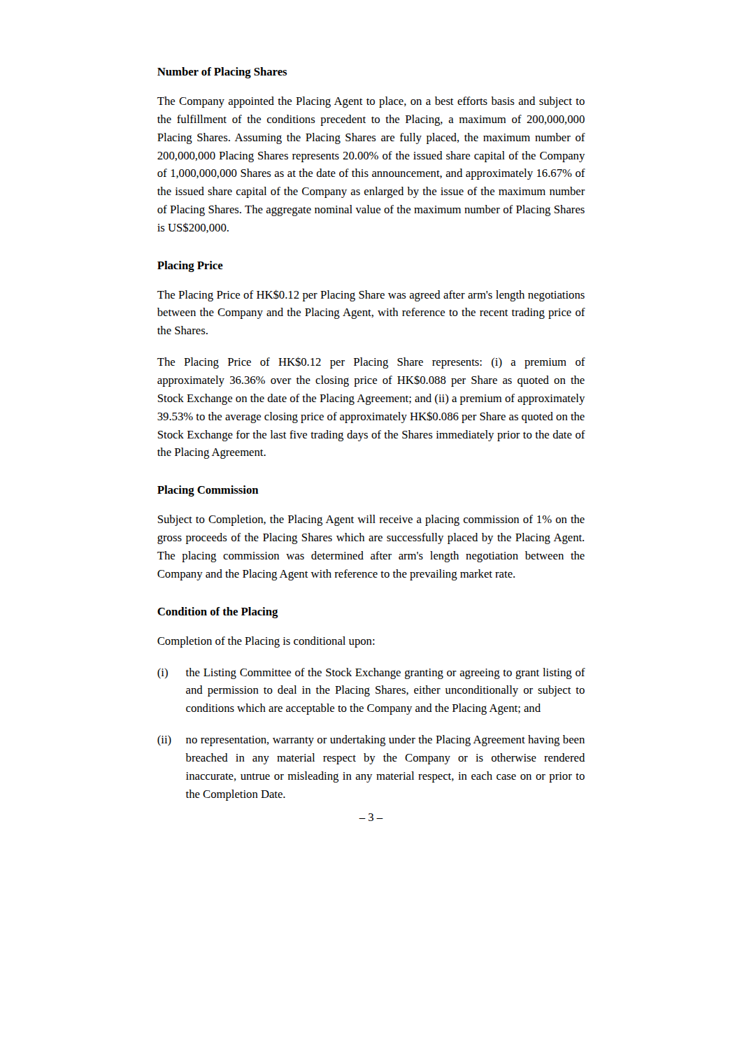Number of Placing Shares
The Company appointed the Placing Agent to place, on a best efforts basis and subject to the fulfillment of the conditions precedent to the Placing, a maximum of 200,000,000 Placing Shares. Assuming the Placing Shares are fully placed, the maximum number of 200,000,000 Placing Shares represents 20.00% of the issued share capital of the Company of 1,000,000,000 Shares as at the date of this announcement, and approximately 16.67% of the issued share capital of the Company as enlarged by the issue of the maximum number of Placing Shares. The aggregate nominal value of the maximum number of Placing Shares is US$200,000.
Placing Price
The Placing Price of HK$0.12 per Placing Share was agreed after arm's length negotiations between the Company and the Placing Agent, with reference to the recent trading price of the Shares.
The Placing Price of HK$0.12 per Placing Share represents: (i) a premium of approximately 36.36% over the closing price of HK$0.088 per Share as quoted on the Stock Exchange on the date of the Placing Agreement; and (ii) a premium of approximately 39.53% to the average closing price of approximately HK$0.086 per Share as quoted on the Stock Exchange for the last five trading days of the Shares immediately prior to the date of the Placing Agreement.
Placing Commission
Subject to Completion, the Placing Agent will receive a placing commission of 1% on the gross proceeds of the Placing Shares which are successfully placed by the Placing Agent. The placing commission was determined after arm's length negotiation between the Company and the Placing Agent with reference to the prevailing market rate.
Condition of the Placing
Completion of the Placing is conditional upon:
(i) the Listing Committee of the Stock Exchange granting or agreeing to grant listing of and permission to deal in the Placing Shares, either unconditionally or subject to conditions which are acceptable to the Company and the Placing Agent; and
(ii) no representation, warranty or undertaking under the Placing Agreement having been breached in any material respect by the Company or is otherwise rendered inaccurate, untrue or misleading in any material respect, in each case on or prior to the Completion Date.
– 3 –